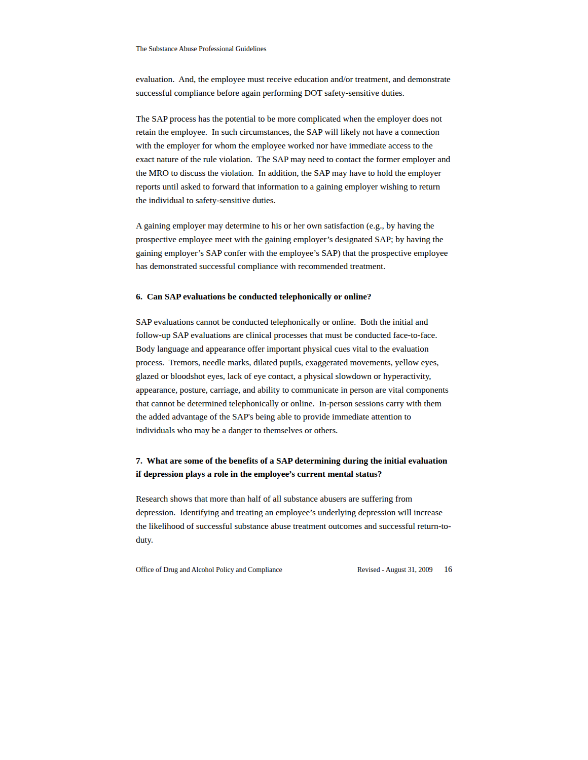The Substance Abuse Professional Guidelines
evaluation. And, the employee must receive education and/or treatment, and demonstrate successful compliance before again performing DOT safety-sensitive duties.
The SAP process has the potential to be more complicated when the employer does not retain the employee. In such circumstances, the SAP will likely not have a connection with the employer for whom the employee worked nor have immediate access to the exact nature of the rule violation. The SAP may need to contact the former employer and the MRO to discuss the violation. In addition, the SAP may have to hold the employer reports until asked to forward that information to a gaining employer wishing to return the individual to safety-sensitive duties.
A gaining employer may determine to his or her own satisfaction (e.g., by having the prospective employee meet with the gaining employer’s designated SAP; by having the gaining employer’s SAP confer with the employee’s SAP) that the prospective employee has demonstrated successful compliance with recommended treatment.
6. Can SAP evaluations be conducted telephonically or online?
SAP evaluations cannot be conducted telephonically or online. Both the initial and follow-up SAP evaluations are clinical processes that must be conducted face-to-face. Body language and appearance offer important physical cues vital to the evaluation process. Tremors, needle marks, dilated pupils, exaggerated movements, yellow eyes, glazed or bloodshot eyes, lack of eye contact, a physical slowdown or hyperactivity, appearance, posture, carriage, and ability to communicate in person are vital components that cannot be determined telephonically or online. In-person sessions carry with them the added advantage of the SAP's being able to provide immediate attention to individuals who may be a danger to themselves or others.
7. What are some of the benefits of a SAP determining during the initial evaluation if depression plays a role in the employee’s current mental status?
Research shows that more than half of all substance abusers are suffering from depression. Identifying and treating an employee’s underlying depression will increase the likelihood of successful substance abuse treatment outcomes and successful return-to-duty.
Office of Drug and Alcohol Policy and Compliance
Revised - August 31, 2009 16